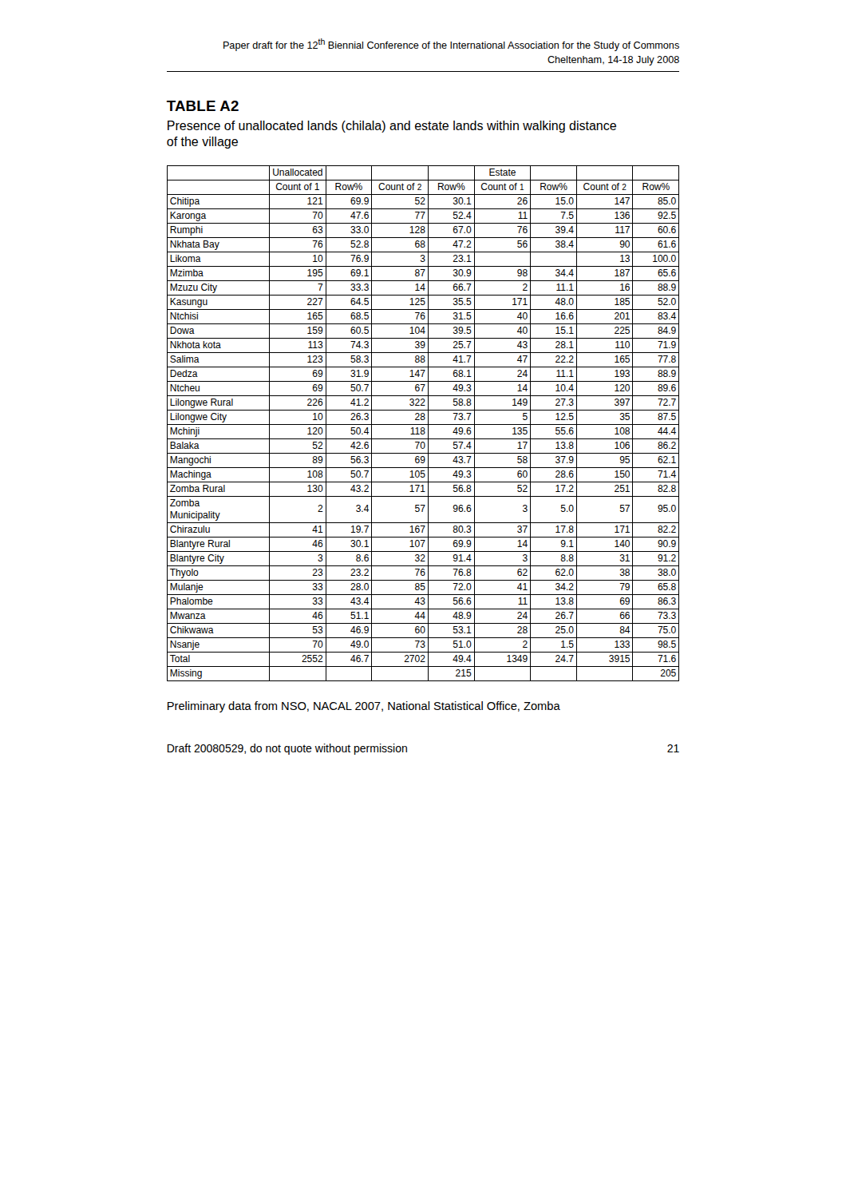Paper draft for the 12th Biennial Conference of the International Association for the Study of Commons
Cheltenham, 14-18 July 2008
TABLE A2
Presence of unallocated lands (chilala) and estate lands within walking distance of the village
| | Unallocated | | | | Estate | | | |
| --- | --- | --- | --- | --- | --- | --- | --- | --- |
| | Count of 1 | Row% | Count of 2 | Row% | Count of 1 | Row% | Count of 2 | Row% |
| Chitipa | 121 | 69.9 | 52 | 30.1 | 26 | 15.0 | 147 | 85.0 |
| Karonga | 70 | 47.6 | 77 | 52.4 | 11 | 7.5 | 136 | 92.5 |
| Rumphi | 63 | 33.0 | 128 | 67.0 | 76 | 39.4 | 117 | 60.6 |
| Nkhata Bay | 76 | 52.8 | 68 | 47.2 | 56 | 38.4 | 90 | 61.6 |
| Likoma | 10 | 76.9 | 3 | 23.1 | | | 13 | 100.0 |
| Mzimba | 195 | 69.1 | 87 | 30.9 | 98 | 34.4 | 187 | 65.6 |
| Mzuzu City | 7 | 33.3 | 14 | 66.7 | 2 | 11.1 | 16 | 88.9 |
| Kasungu | 227 | 64.5 | 125 | 35.5 | 171 | 48.0 | 185 | 52.0 |
| Ntchisi | 165 | 68.5 | 76 | 31.5 | 40 | 16.6 | 201 | 83.4 |
| Dowa | 159 | 60.5 | 104 | 39.5 | 40 | 15.1 | 225 | 84.9 |
| Nkhota kota | 113 | 74.3 | 39 | 25.7 | 43 | 28.1 | 110 | 71.9 |
| Salima | 123 | 58.3 | 88 | 41.7 | 47 | 22.2 | 165 | 77.8 |
| Dedza | 69 | 31.9 | 147 | 68.1 | 24 | 11.1 | 193 | 88.9 |
| Ntcheu | 69 | 50.7 | 67 | 49.3 | 14 | 10.4 | 120 | 89.6 |
| Lilongwe Rural | 226 | 41.2 | 322 | 58.8 | 149 | 27.3 | 397 | 72.7 |
| Lilongwe City | 10 | 26.3 | 28 | 73.7 | 5 | 12.5 | 35 | 87.5 |
| Mchinji | 120 | 50.4 | 118 | 49.6 | 135 | 55.6 | 108 | 44.4 |
| Balaka | 52 | 42.6 | 70 | 57.4 | 17 | 13.8 | 106 | 86.2 |
| Mangochi | 89 | 56.3 | 69 | 43.7 | 58 | 37.9 | 95 | 62.1 |
| Machinga | 108 | 50.7 | 105 | 49.3 | 60 | 28.6 | 150 | 71.4 |
| Zomba Rural | 130 | 43.2 | 171 | 56.8 | 52 | 17.2 | 251 | 82.8 |
| Zomba Municipality | 2 | 3.4 | 57 | 96.6 | 3 | 5.0 | 57 | 95.0 |
| Chirazulu | 41 | 19.7 | 167 | 80.3 | 37 | 17.8 | 171 | 82.2 |
| Blantyre Rural | 46 | 30.1 | 107 | 69.9 | 14 | 9.1 | 140 | 90.9 |
| Blantyre City | 3 | 8.6 | 32 | 91.4 | 3 | 8.8 | 31 | 91.2 |
| Thyolo | 23 | 23.2 | 76 | 76.8 | 62 | 62.0 | 38 | 38.0 |
| Mulanje | 33 | 28.0 | 85 | 72.0 | 41 | 34.2 | 79 | 65.8 |
| Phalombe | 33 | 43.4 | 43 | 56.6 | 11 | 13.8 | 69 | 86.3 |
| Mwanza | 46 | 51.1 | 44 | 48.9 | 24 | 26.7 | 66 | 73.3 |
| Chikwawa | 53 | 46.9 | 60 | 53.1 | 28 | 25.0 | 84 | 75.0 |
| Nsanje | 70 | 49.0 | 73 | 51.0 | 2 | 1.5 | 133 | 98.5 |
| Total | 2552 | 46.7 | 2702 | 49.4 | 1349 | 24.7 | 3915 | 71.6 |
| Missing | | | | 215 | | | | 205 |
Preliminary data from NSO, NACAL 2007, National Statistical Office, Zomba
Draft 20080529, do not quote without permission 21